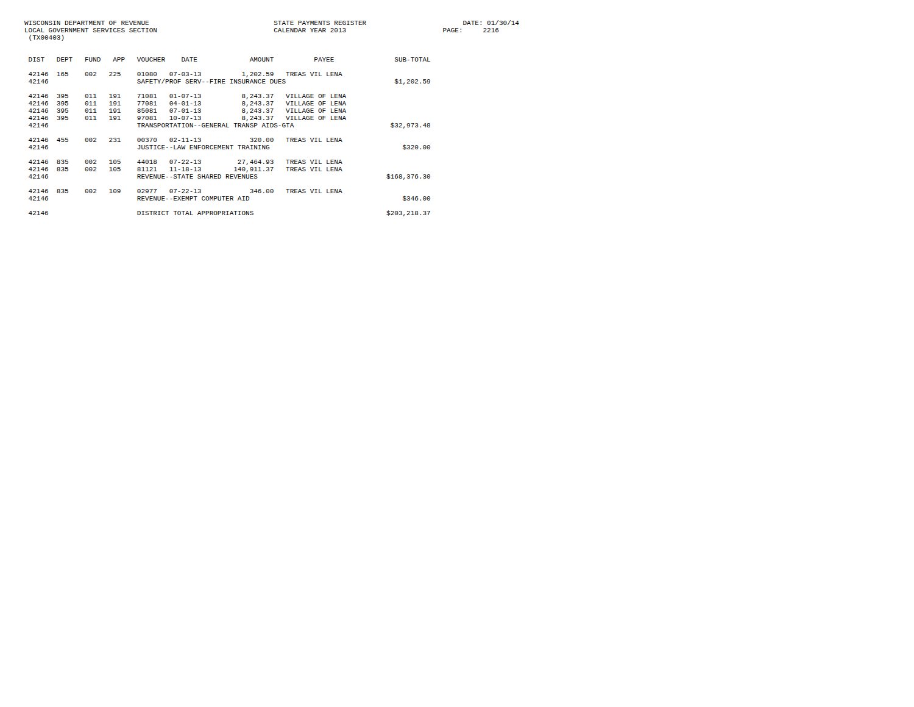WISCONSIN DEPARTMENT OF REVENUE STATE PAYMENTS REGISTER DATE: 01/30/14 LOCAL GOVERNMENT SERVICES SECTION CALENDAR YEAR 2013 PAGE: 2216 (TX00403) DIST DEPT FUND APP VOUCHER DATE AMOUNT PAYEE SUB-TOTAL 42146 165 002 225 01080 07-03-13 1,202.59 TREAS VIL LENA 42146 SAFETY/PROF SERV--FIRE INSURANCE DUES $1,202.59 42146 395 011 191 71081 01-07-13 8,243.37 VILLAGE OF LENA 42146 395 011 191 77081 04-01-13 8,243.37 VILLAGE OF LENA 42146 395 011 191 85081 07-01-13 8,243.37 VILLAGE OF LENA 42146 395 011 191 97081 10-07-13 8,243.37 VILLAGE OF LENA 42146 TRANSPORTATION--GENERAL TRANSP AIDS-GTA $32,973.48 42146 455 002 231 00370 02-11-13 320.00 TREAS VIL LENA 42146 JUSTICE--LAW ENFORCEMENT TRAINING $320.00 42146 835 002 105 44018 07-22-13 27,464.93 TREAS VIL LENA 42146 835 002 105 81121 11-18-13 140,911.37 TREAS VIL LENA 42146 REVENUE--STATE SHARED REVENUES $168,376.30 42146 835 002 109 02977 07-22-13 346.00 TREAS VIL LENA 42146 REVENUE--EXEMPT COMPUTER AID $346.00 42146 DISTRICT TOTAL APPROPRIATIONS $203,218.37